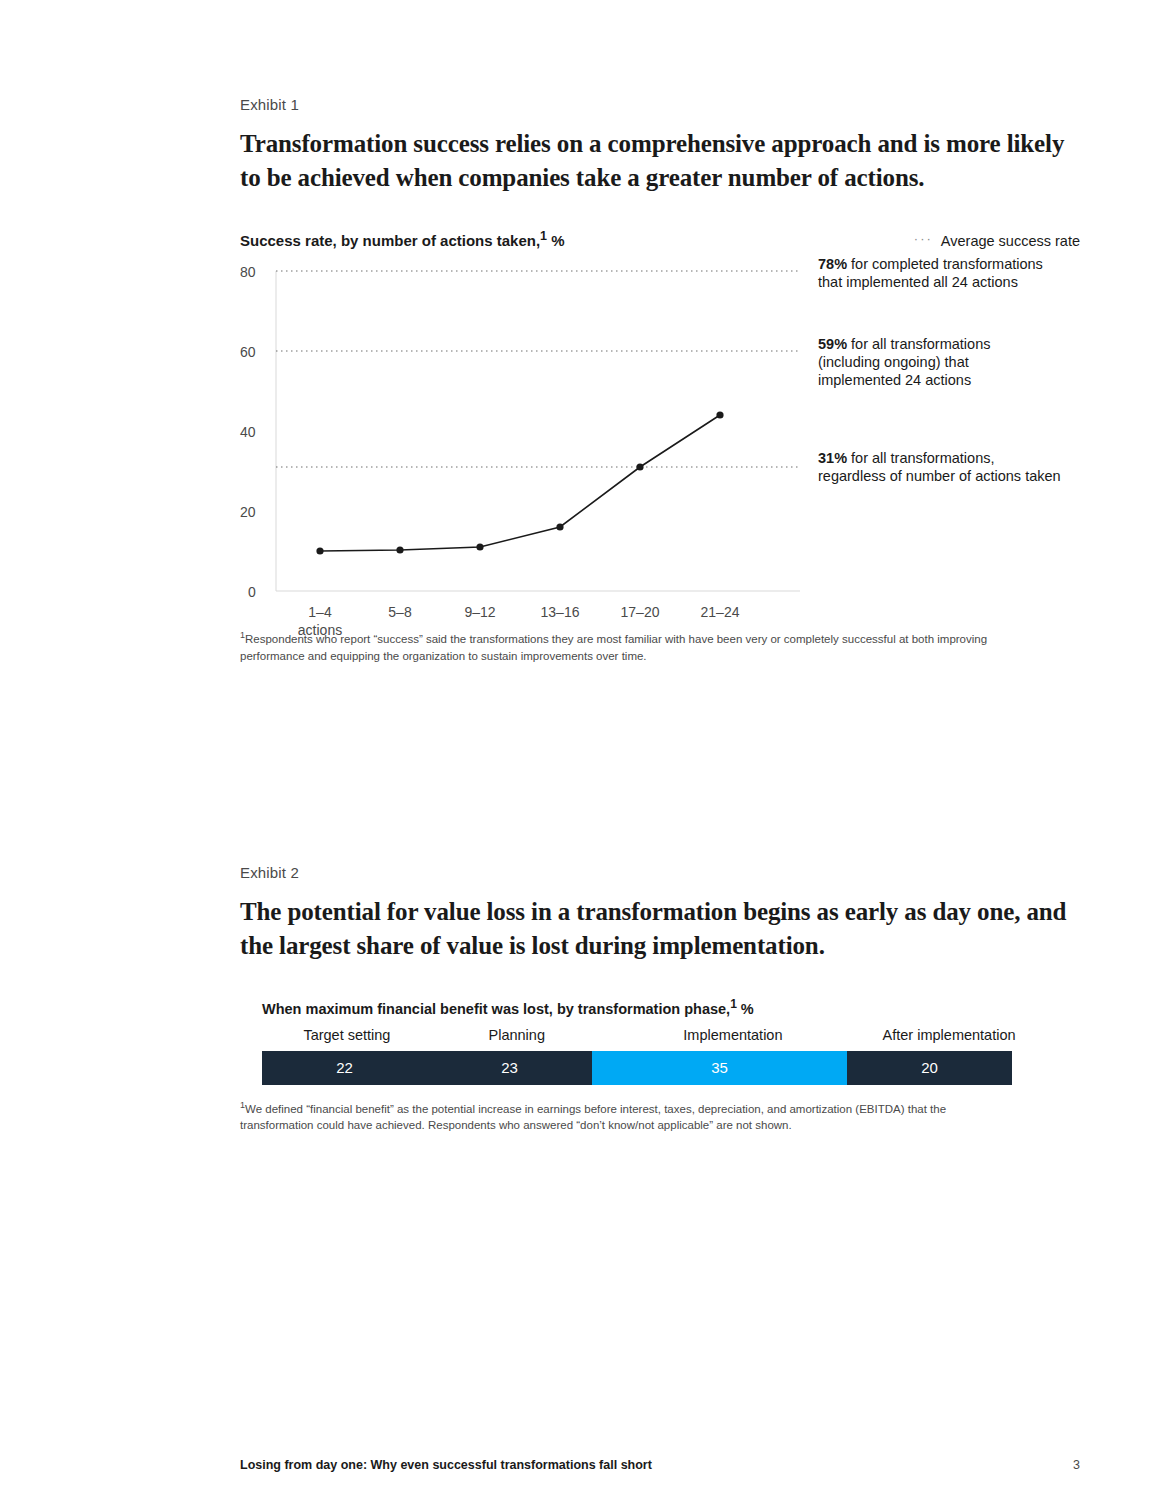Exhibit 1
Transformation success relies on a comprehensive approach and is more likely to be achieved when companies take a greater number of actions.
Success rate, by number of actions taken,1 %
···Average success rate
80 60 40 20 0 1–4 actions 5–8 9–12 13–16 17–20 21–24 78% for completed transformations that implemented all 24 actions 59% for all transformations (including ongoing) that implemented 24 actions 31% for all transformations, regardless of number of actions taken
1Respondents who report “success” said the transformations they are most familiar with have been very or completely successful at both improving performance and equipping the organization to sustain improvements over time.
Exhibit 2
The potential for value loss in a transformation begins as early as day one, and the largest share of value is lost during implementation.
When maximum financial benefit was lost, by transformation phase,1 %
Target setting Planning Implementation After implementation
22
23
35
20
1We defined “financial benefit” as the potential increase in earnings before interest, taxes, depreciation, and amortization (EBITDA) that the transformation could have achieved. Respondents who answered “don’t know/not applicable” are not shown.
Losing from day one: Why even successful transformations fall short
3